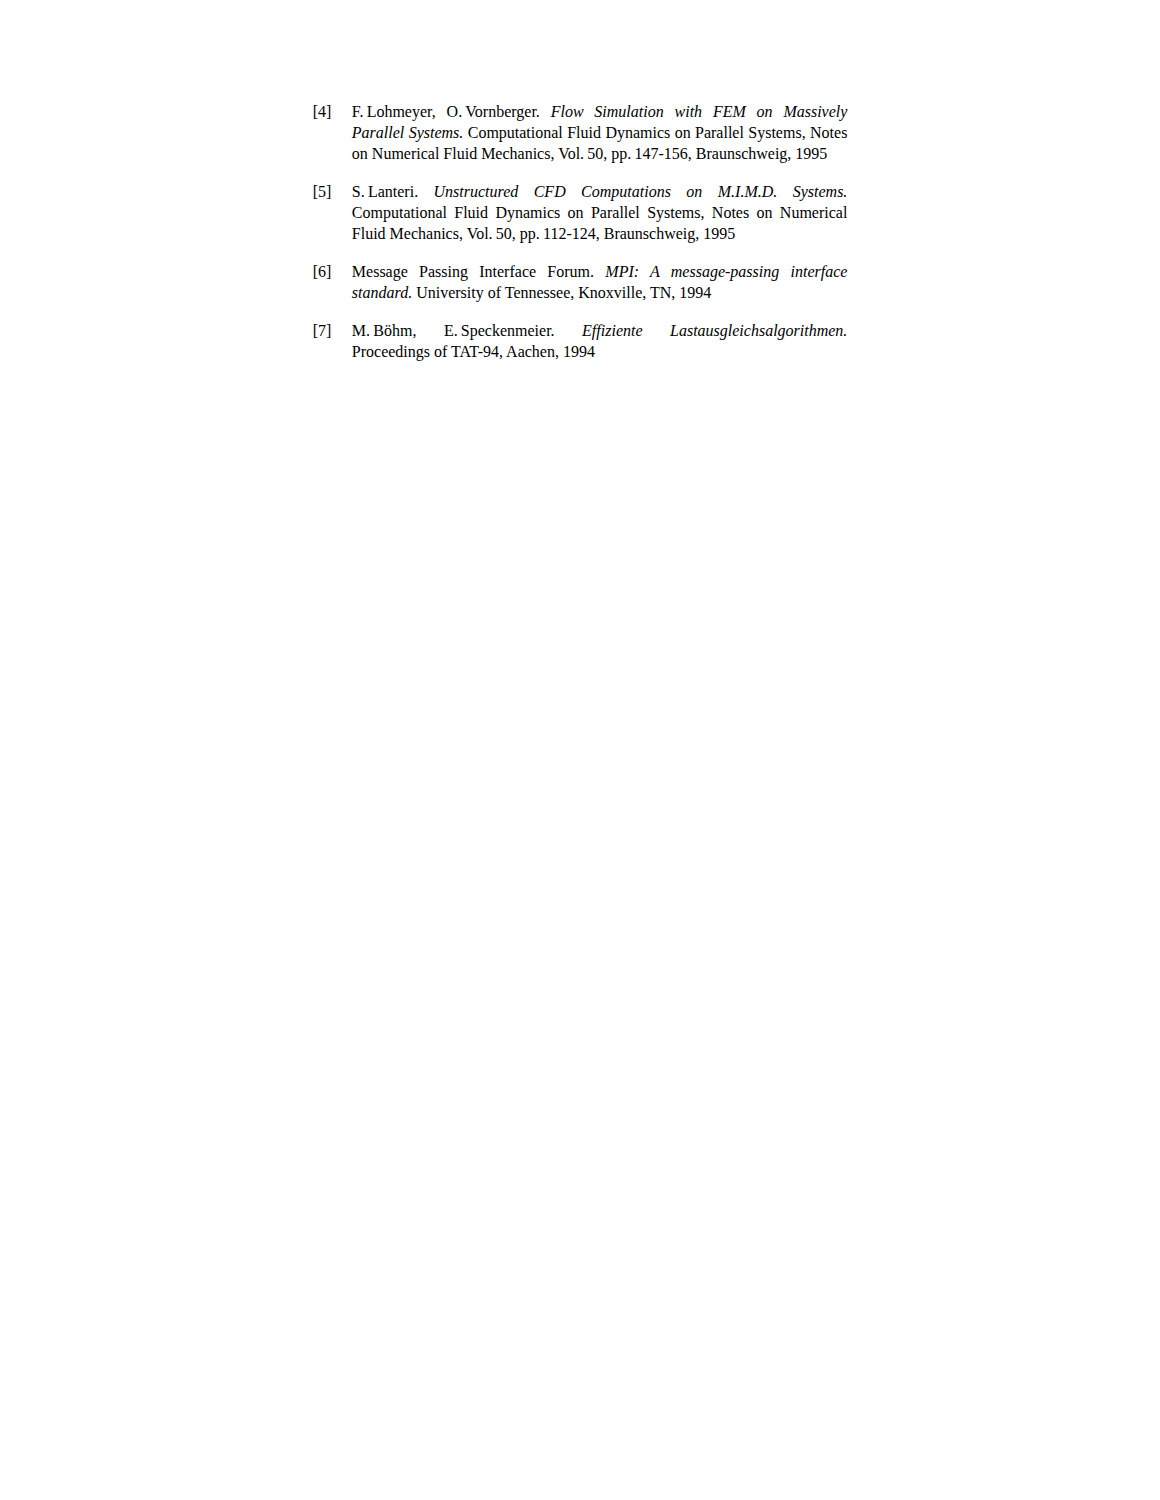[4] F. Lohmeyer, O. Vornberger. Flow Simulation with FEM on Massively Parallel Systems. Computational Fluid Dynamics on Parallel Systems, Notes on Numerical Fluid Mechanics, Vol. 50, pp. 147-156, Braunschweig, 1995
[5] S. Lanteri. Unstructured CFD Computations on M.I.M.D. Systems. Computational Fluid Dynamics on Parallel Systems, Notes on Numerical Fluid Mechanics, Vol. 50, pp. 112-124, Braunschweig, 1995
[6] Message Passing Interface Forum. MPI: A message-passing interface standard. University of Tennessee, Knoxville, TN, 1994
[7] M. Böhm, E. Speckenmeier. Effiziente Lastausgleichsalgorithmen. Proceedings of TAT-94, Aachen, 1994